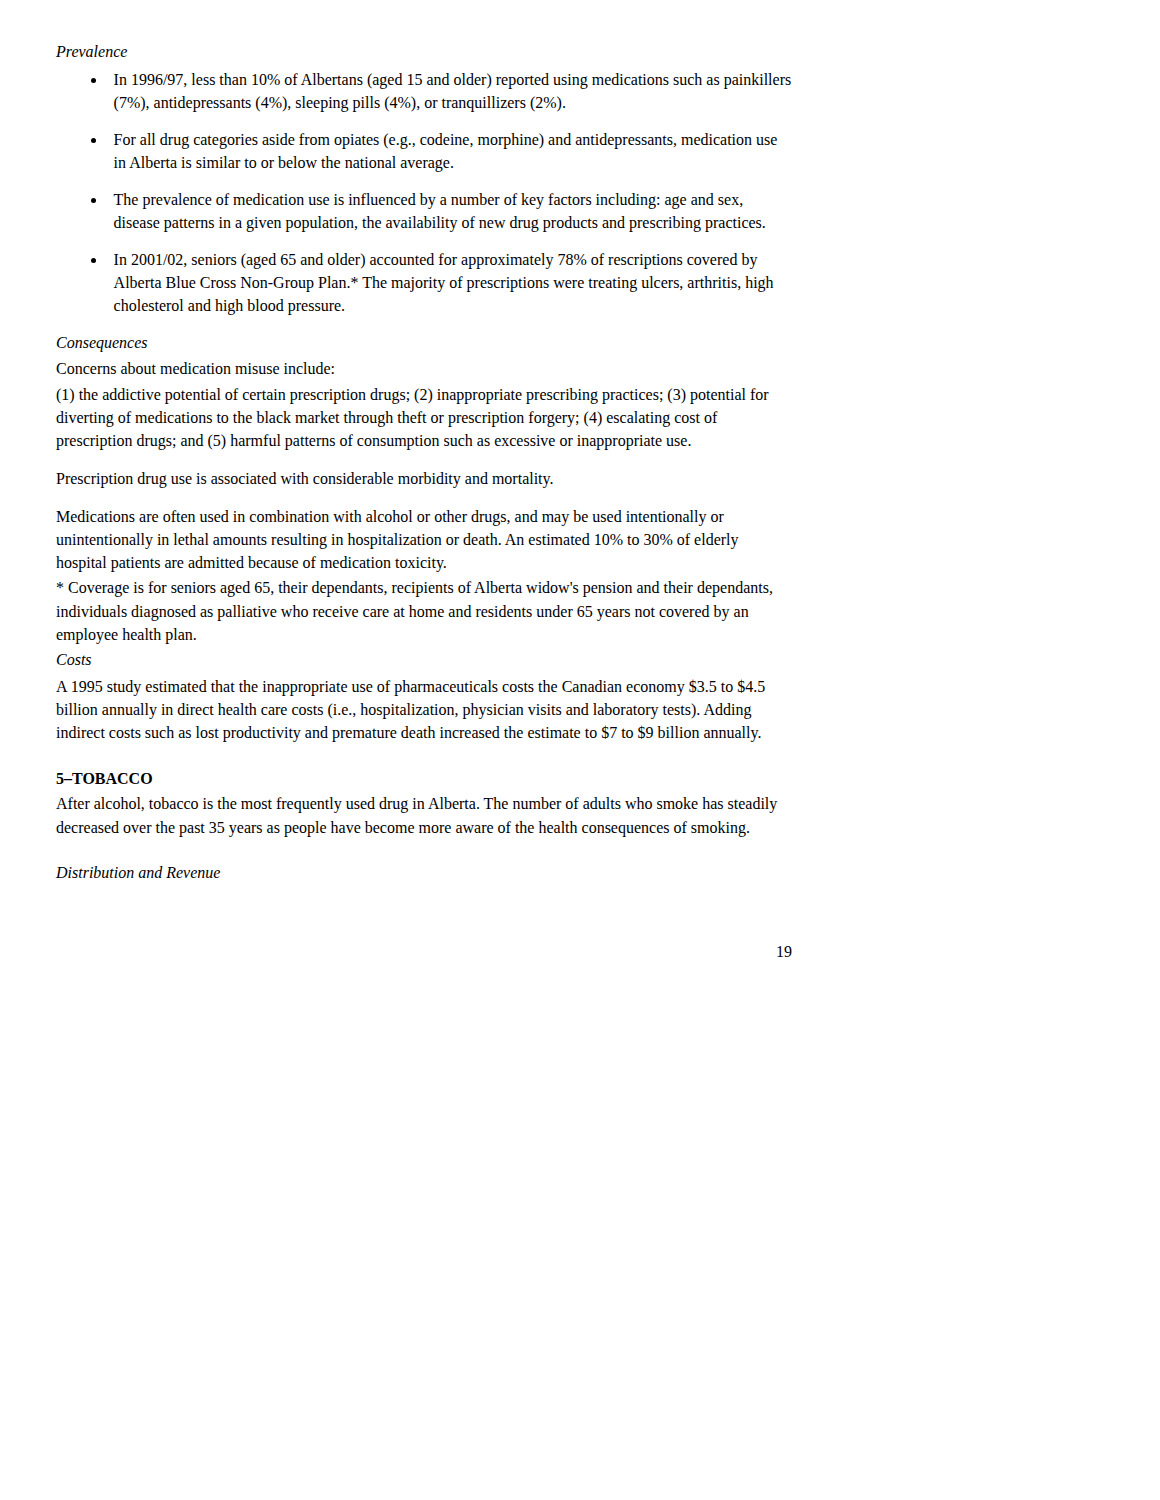Prevalence
In 1996/97, less than 10% of Albertans (aged 15 and older) reported using medications such as painkillers (7%), antidepressants (4%), sleeping pills (4%), or tranquillizers (2%).
For all drug categories aside from opiates (e.g., codeine, morphine) and antidepressants, medication use in Alberta is similar to or below the national average.
The prevalence of medication use is influenced by a number of key factors including: age and sex, disease patterns in a given population, the availability of new drug products and prescribing practices.
In 2001/02, seniors (aged 65 and older) accounted for approximately 78% of rescriptions covered by Alberta Blue Cross Non-Group Plan.* The majority of prescriptions were treating ulcers, arthritis, high cholesterol and high blood pressure.
Consequences
Concerns about medication misuse include:
(1) the addictive potential of certain prescription drugs; (2) inappropriate prescribing practices; (3) potential for diverting of medications to the black market through theft or prescription forgery; (4) escalating cost of prescription drugs; and (5) harmful patterns of consumption such as excessive or inappropriate use.
Prescription drug use is associated with considerable morbidity and mortality.
Medications are often used in combination with alcohol or other drugs, and may be used intentionally or unintentionally in lethal amounts resulting in hospitalization or death. An estimated 10% to 30% of elderly hospital patients are admitted because of medication toxicity.
* Coverage is for seniors aged 65, their dependants, recipients of Alberta widow's pension and their dependants, individuals diagnosed as palliative who receive care at home and residents under 65 years not covered by an employee health plan.
Costs
A 1995 study estimated that the inappropriate use of pharmaceuticals costs the Canadian economy $3.5 to $4.5 billion annually in direct health care costs (i.e., hospitalization, physician visits and laboratory tests). Adding indirect costs such as lost productivity and premature death increased the estimate to $7 to $9 billion annually.
5–TOBACCO
After alcohol, tobacco is the most frequently used drug in Alberta. The number of adults who smoke has steadily decreased over the past 35 years as people have become more aware of the health consequences of smoking.
Distribution and Revenue
19